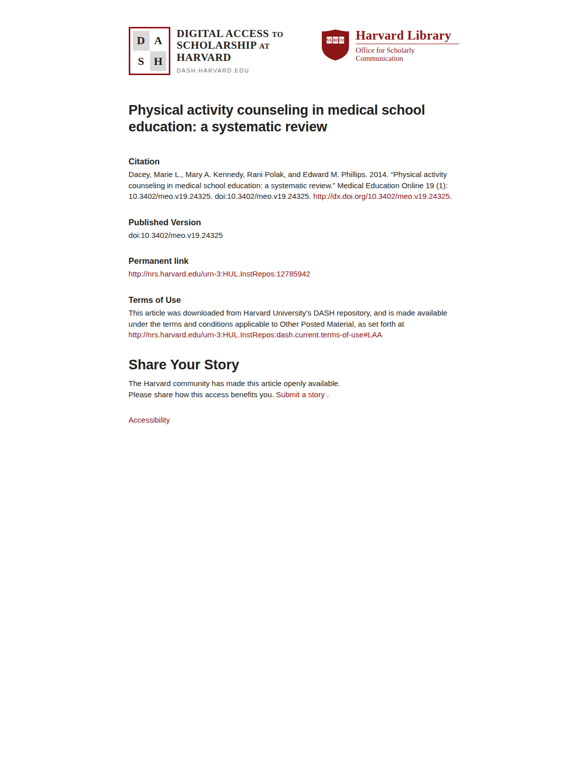| D | A |
| S | H |
DIGITAL ACCESS TO
SCHOLARSHIP AT HARVARD
DASH.HARVARD.EDU
VE RI TAS
Harvard Library
Office for Scholarly Communication
Physical activity counseling in medical school education: a systematic review
Citation
Dacey, Marie L., Mary A. Kennedy, Rani Polak, and Edward M. Phillips. 2014. “Physical activity counseling in medical school education: a systematic review.” Medical Education Online 19 (1): 10.3402/meo.v19.24325. doi:10.3402/meo.v19.24325. http://dx.doi.org/10.3402/meo.v19.24325.
Published Version
doi:10.3402/meo.v19.24325
Permanent link
http://nrs.harvard.edu/urn-3:HUL.InstRepos:12785942
Terms of Use
This article was downloaded from Harvard University’s DASH repository, and is made available under the terms and conditions applicable to Other Posted Material, as set forth at http://nrs.harvard.edu/urn-3:HUL.InstRepos:dash.current.terms-of-use#LAA
Share Your Story
The Harvard community has made this article openly available.
Please share how this access benefits you. Submit a story .
Accessibility